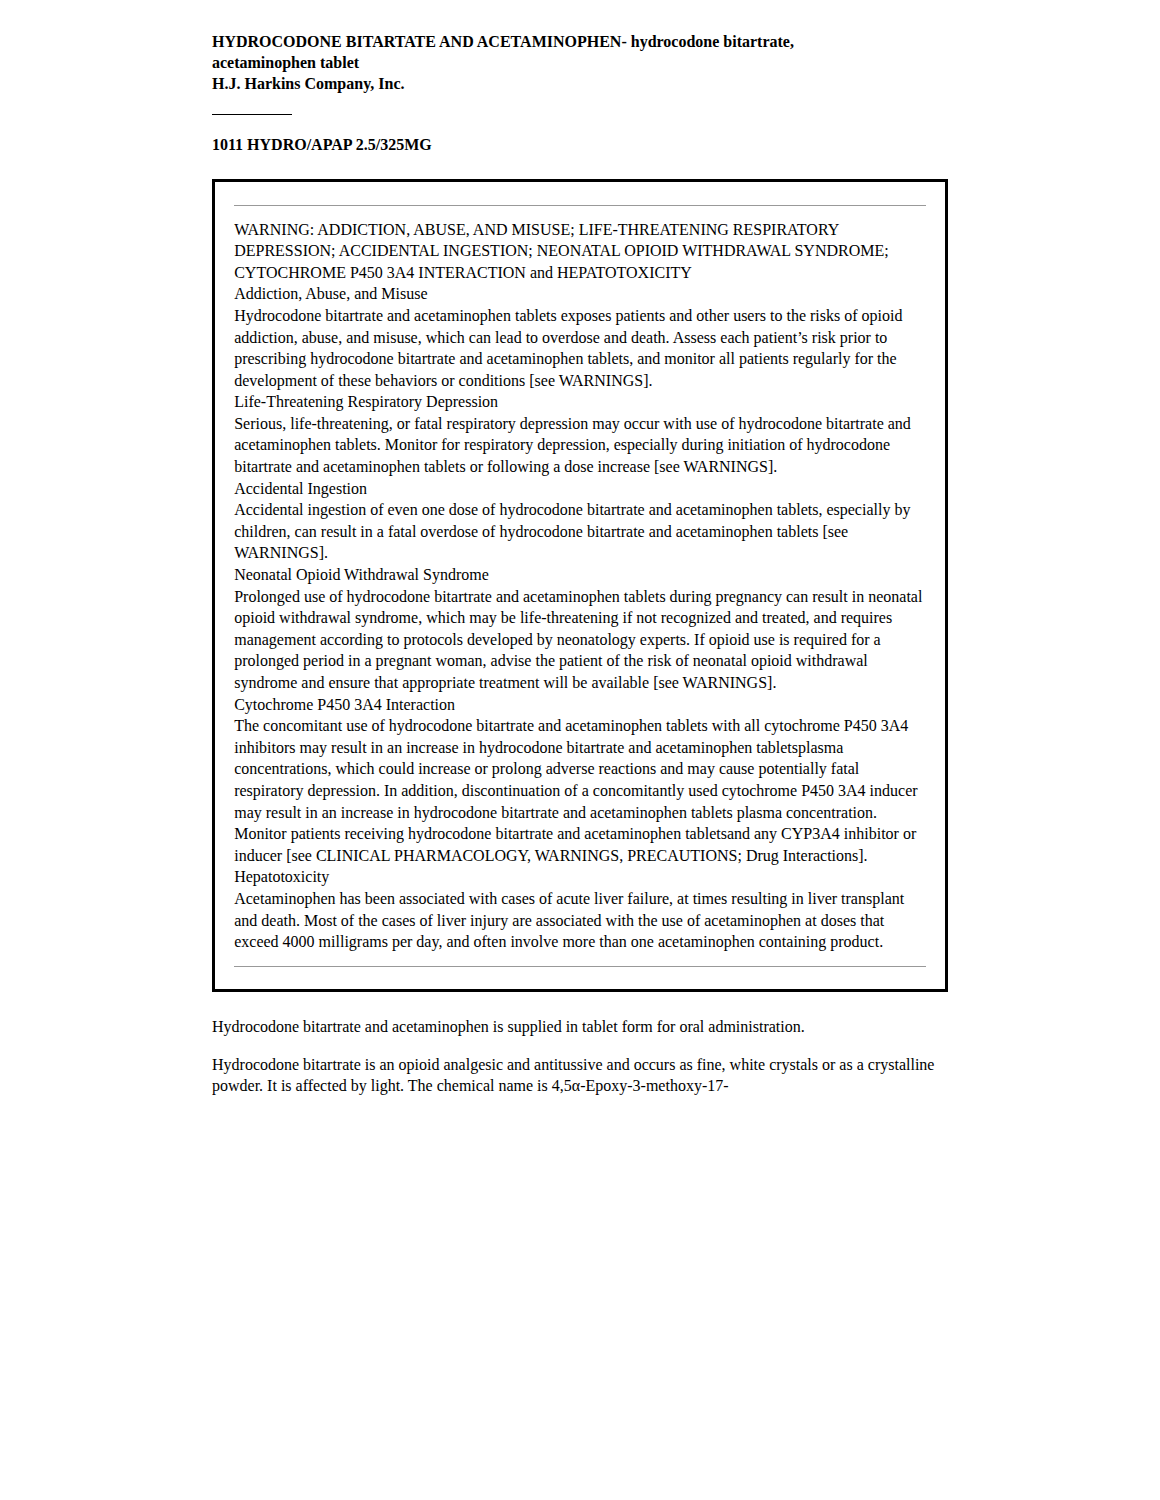HYDROCODONE BITARTATE AND ACETAMINOPHEN- hydrocodone bitartrate,
acetaminophen tablet
H.J. Harkins Company, Inc.
1011 HYDRO/APAP 2.5/325MG
WARNING: ADDICTION, ABUSE, AND MISUSE; LIFE-THREATENING RESPIRATORY DEPRESSION; ACCIDENTAL INGESTION; NEONATAL OPIOID WITHDRAWAL SYNDROME; CYTOCHROME P450 3A4 INTERACTION and HEPATOTOXICITY
Addiction, Abuse, and Misuse
Hydrocodone bitartrate and acetaminophen tablets exposes patients and other users to the risks of opioid addiction, abuse, and misuse, which can lead to overdose and death. Assess each patient’s risk prior to prescribing hydrocodone bitartrate and acetaminophen tablets, and monitor all patients regularly for the development of these behaviors or conditions [see WARNINGS].
Life-Threatening Respiratory Depression
Serious, life-threatening, or fatal respiratory depression may occur with use of hydrocodone bitartrate and acetaminophen tablets. Monitor for respiratory depression, especially during initiation of hydrocodone bitartrate and acetaminophen tablets or following a dose increase [see WARNINGS].
Accidental Ingestion
Accidental ingestion of even one dose of hydrocodone bitartrate and acetaminophen tablets, especially by children, can result in a fatal overdose of hydrocodone bitartrate and acetaminophen tablets [see WARNINGS].
Neonatal Opioid Withdrawal Syndrome
Prolonged use of hydrocodone bitartrate and acetaminophen tablets during pregnancy can result in neonatal opioid withdrawal syndrome, which may be life-threatening if not recognized and treated, and requires management according to protocols developed by neonatology experts. If opioid use is required for a prolonged period in a pregnant woman, advise the patient of the risk of neonatal opioid withdrawal syndrome and ensure that appropriate treatment will be available [see WARNINGS].
Cytochrome P450 3A4 Interaction
The concomitant use of hydrocodone bitartrate and acetaminophen tablets with all cytochrome P450 3A4 inhibitors may result in an increase in hydrocodone bitartrate and acetaminophen tabletsplasma concentrations, which could increase or prolong adverse reactions and may cause potentially fatal respiratory depression. In addition, discontinuation of a concomitantly used cytochrome P450 3A4 inducer may result in an increase in hydrocodone bitartrate and acetaminophen tablets plasma concentration. Monitor patients receiving hydrocodone bitartrate and acetaminophen tabletsand any CYP3A4 inhibitor or inducer [see CLINICAL PHARMACOLOGY, WARNINGS, PRECAUTIONS; Drug Interactions].
Hepatotoxicity
Acetaminophen has been associated with cases of acute liver failure, at times resulting in liver transplant and death. Most of the cases of liver injury are associated with the use of acetaminophen at doses that exceed 4000 milligrams per day, and often involve more than one acetaminophen containing product.
Hydrocodone bitartrate and acetaminophen is supplied in tablet form for oral administration.
Hydrocodone bitartrate is an opioid analgesic and antitussive and occurs as fine, white crystals or as a crystalline powder. It is affected by light. The chemical name is 4,5α-Epoxy-3-methoxy-17-